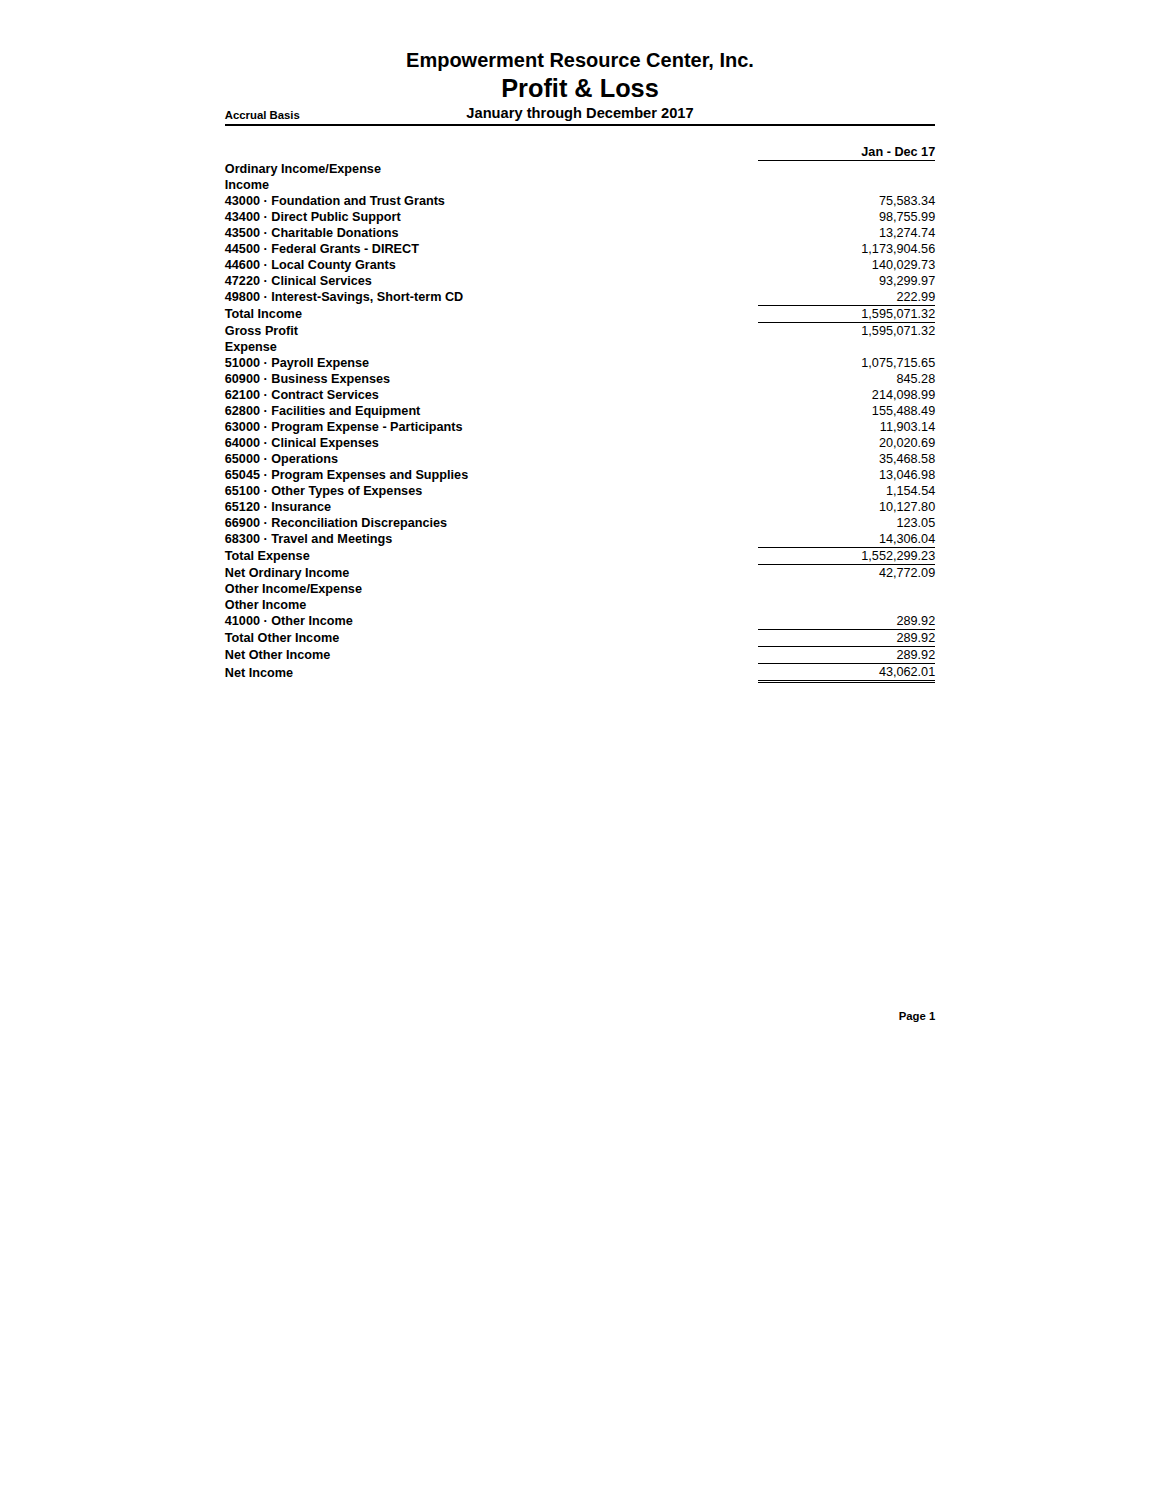Empowerment Resource Center, Inc.
Profit & Loss
Accrual Basis
January through December 2017
| | | Jan - Dec 17 |
| Ordinary Income/Expense | | |
| Income | | |
| 43000 · Foundation and Trust Grants | | 75,583.34 |
| 43400 · Direct Public Support | | 98,755.99 |
| 43500 · Charitable Donations | | 13,274.74 |
| 44500 · Federal Grants - DIRECT | | 1,173,904.56 |
| 44600 · Local County Grants | | 140,029.73 |
| 47220 · Clinical Services | | 93,299.97 |
| 49800 · Interest-Savings, Short-term CD | | 222.99 |
| Total Income | | 1,595,071.32 |
| Gross Profit | | 1,595,071.32 |
| Expense | | |
| 51000 · Payroll Expense | | 1,075,715.65 |
| 60900 · Business Expenses | | 845.28 |
| 62100 · Contract Services | | 214,098.99 |
| 62800 · Facilities and Equipment | | 155,488.49 |
| 63000 · Program Expense - Participants | | 11,903.14 |
| 64000 · Clinical Expenses | | 20,020.69 |
| 65000 · Operations | | 35,468.58 |
| 65045 · Program Expenses and Supplies | | 13,046.98 |
| 65100 · Other Types of Expenses | | 1,154.54 |
| 65120 · Insurance | | 10,127.80 |
| 66900 · Reconciliation Discrepancies | | 123.05 |
| 68300 · Travel and Meetings | | 14,306.04 |
| Total Expense | | 1,552,299.23 |
| Net Ordinary Income | | 42,772.09 |
| Other Income/Expense | | |
| Other Income | | |
| 41000 · Other Income | | 289.92 |
| Total Other Income | | 289.92 |
| Net Other Income | | 289.92 |
| Net Income | | 43,062.01 |
Page 1